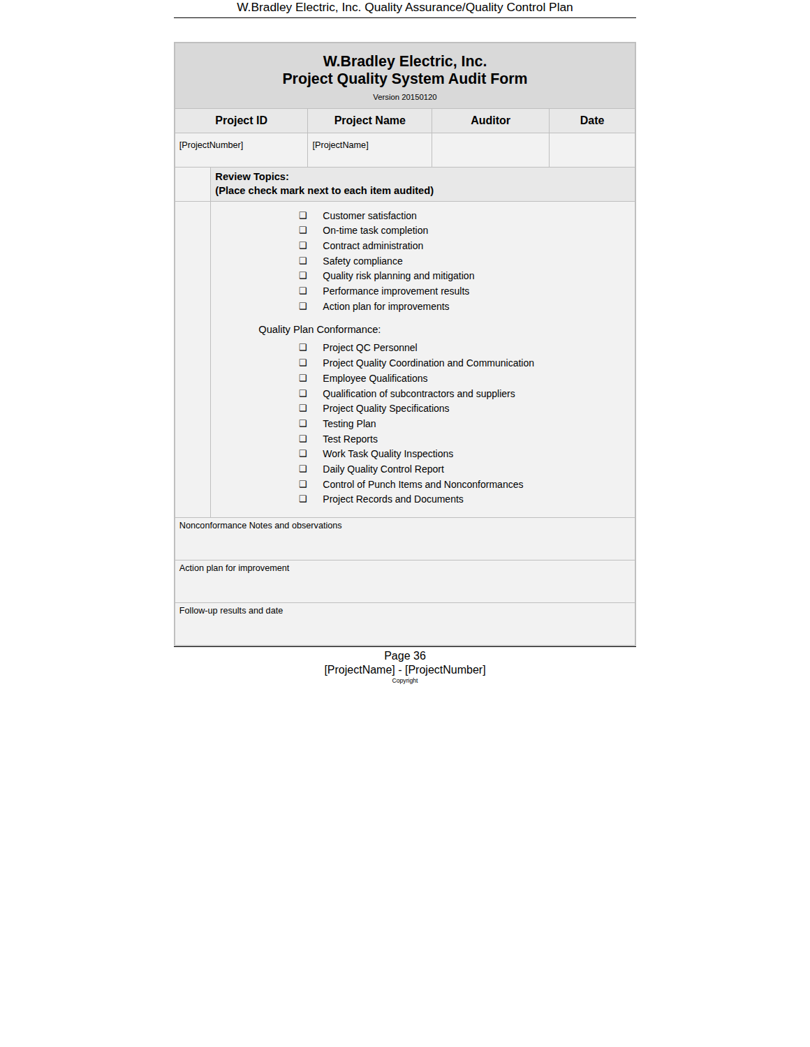W.Bradley Electric, Inc. Quality Assurance/Quality Control Plan
| W.Bradley Electric, Inc. Project Quality System Audit Form Version 20150120 |
| Project ID | Project Name | Auditor | Date |
| [ProjectNumber] | [ProjectName] | | |
| | Review Topics: (Place check mark next to each item audited) |
| | Customer satisfaction On-time task completion Contract administration Safety compliance Quality risk planning and mitigation Performance improvement results Action plan for improvements Quality Plan Conformance: Project QC Personnel Project Quality Coordination and Communication Employee Qualifications Qualification of subcontractors and suppliers Project Quality Specifications Testing Plan Test Reports Work Task Quality Inspections Daily Quality Control Report Control of Punch Items and Nonconformances Project Records and Documents |
| Nonconformance Notes and observations |
| Action plan for improvement |
| Follow-up results and date |
Page 36
[ProjectName] - [ProjectNumber]
Copyright